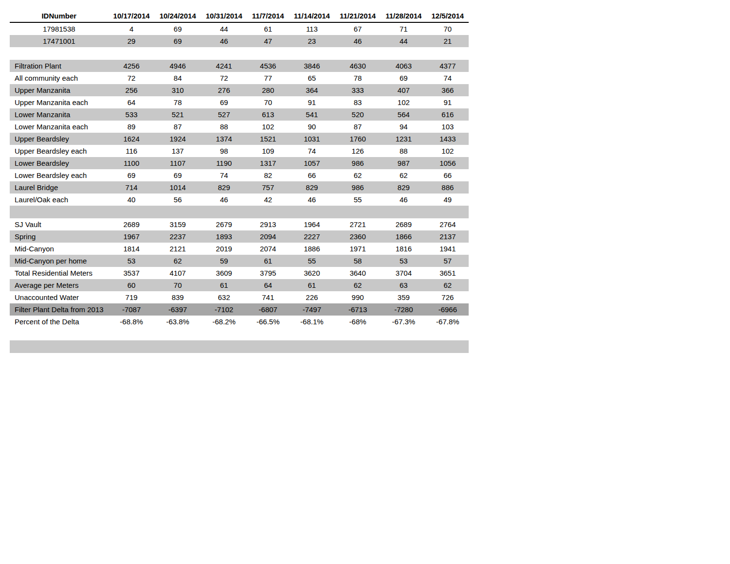| IDNumber | 10/17/2014 | 10/24/2014 | 10/31/2014 | 11/7/2014 | 11/14/2014 | 11/21/2014 | 11/28/2014 | 12/5/2014 |
| --- | --- | --- | --- | --- | --- | --- | --- | --- |
| 17981538 | 4 | 69 | 44 | 61 | 113 | 67 | 71 | 70 |
| 17471001 | 29 | 69 | 46 | 47 | 23 | 46 | 44 | 21 |
| Filtration Plant | 4256 | 4946 | 4241 | 4536 | 3846 | 4630 | 4063 | 4377 |
| All community each | 72 | 84 | 72 | 77 | 65 | 78 | 69 | 74 |
| Upper Manzanita | 256 | 310 | 276 | 280 | 364 | 333 | 407 | 366 |
| Upper Manzanita each | 64 | 78 | 69 | 70 | 91 | 83 | 102 | 91 |
| Lower Manzanita | 533 | 521 | 527 | 613 | 541 | 520 | 564 | 616 |
| Lower Manzanita each | 89 | 87 | 88 | 102 | 90 | 87 | 94 | 103 |
| Upper Beardsley | 1624 | 1924 | 1374 | 1521 | 1031 | 1760 | 1231 | 1433 |
| Upper Beardsley each | 116 | 137 | 98 | 109 | 74 | 126 | 88 | 102 |
| Lower Beardsley | 1100 | 1107 | 1190 | 1317 | 1057 | 986 | 987 | 1056 |
| Lower Beardsley each | 69 | 69 | 74 | 82 | 66 | 62 | 62 | 66 |
| Laurel Bridge | 714 | 1014 | 829 | 757 | 829 | 986 | 829 | 886 |
| Laurel/Oak each | 40 | 56 | 46 | 42 | 46 | 55 | 46 | 49 |
| SJ Vault | 2689 | 3159 | 2679 | 2913 | 1964 | 2721 | 2689 | 2764 |
| Spring | 1967 | 2237 | 1893 | 2094 | 2227 | 2360 | 1866 | 2137 |
| Mid-Canyon | 1814 | 2121 | 2019 | 2074 | 1886 | 1971 | 1816 | 1941 |
| Mid-Canyon per home | 53 | 62 | 59 | 61 | 55 | 58 | 53 | 57 |
| Total Residential Meters | 3537 | 4107 | 3609 | 3795 | 3620 | 3640 | 3704 | 3651 |
| Average per Meters | 60 | 70 | 61 | 64 | 61 | 62 | 63 | 62 |
| Unaccounted Water | 719 | 839 | 632 | 741 | 226 | 990 | 359 | 726 |
| Filter Plant Delta from 2013 | -7087 | -6397 | -7102 | -6807 | -7497 | -6713 | -7280 | -6966 |
| Percent of the Delta | -68.8% | -63.8% | -68.2% | -66.5% | -68.1% | -68% | -67.3% | -67.8% |